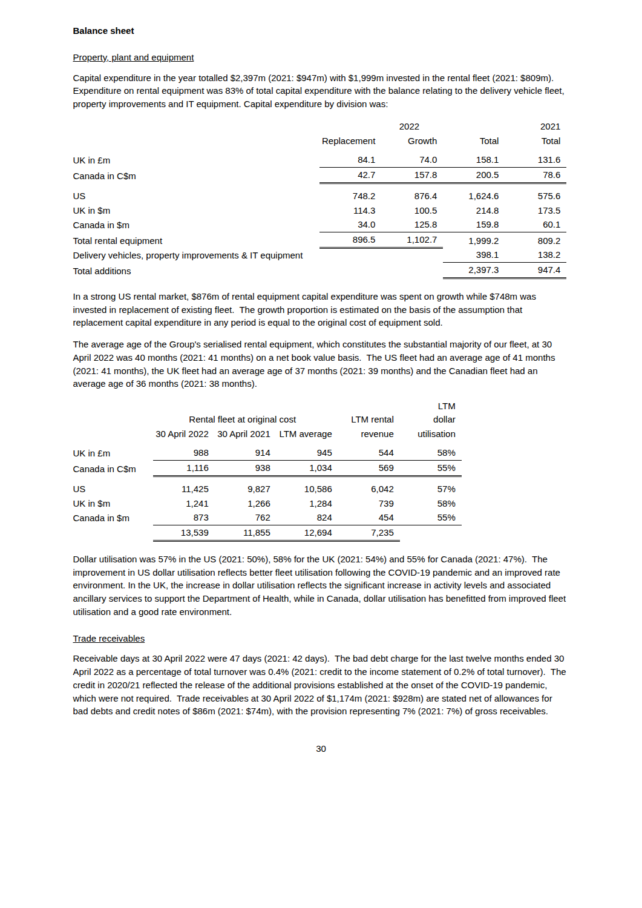Balance sheet
Property, plant and equipment
Capital expenditure in the year totalled $2,397m (2021: $947m) with $1,999m invested in the rental fleet (2021: $809m). Expenditure on rental equipment was 83% of total capital expenditure with the balance relating to the delivery vehicle fleet, property improvements and IT equipment. Capital expenditure by division was:
| | 2022 | 2021 |
| | Replacement | Growth | Total | Total |
| UK in £m | 84.1 | 74.0 | 158.1 | 131.6 |
| Canada in C$m | 42.7 | 157.8 | 200.5 | 78.6 |
| US | 748.2 | 876.4 | 1,624.6 | 575.6 |
| UK in $m | 114.3 | 100.5 | 214.8 | 173.5 |
| Canada in $m | 34.0 | 125.8 | 159.8 | 60.1 |
| Total rental equipment | 896.5 | 1,102.7 | 1,999.2 | 809.2 |
| Delivery vehicles, property improvements & IT equipment | | | 398.1 | 138.2 |
| Total additions | | | 2,397.3 | 947.4 |
In a strong US rental market, $876m of rental equipment capital expenditure was spent on growth while $748m was invested in replacement of existing fleet. The growth proportion is estimated on the basis of the assumption that replacement capital expenditure in any period is equal to the original cost of equipment sold.
The average age of the Group's serialised rental equipment, which constitutes the substantial majority of our fleet, at 30 April 2022 was 40 months (2021: 41 months) on a net book value basis. The US fleet had an average age of 41 months (2021: 41 months), the UK fleet had an average age of 37 months (2021: 39 months) and the Canadian fleet had an average age of 36 months (2021: 38 months).
| | Rental fleet at original cost | LTM rental | LTM dollar |
| | 30 April 2022 | 30 April 2021 | LTM average | revenue | utilisation |
| UK in £m | 988 | 914 | 945 | 544 | 58% |
| Canada in C$m | 1,116 | 938 | 1,034 | 569 | 55% |
| US | 11,425 | 9,827 | 10,586 | 6,042 | 57% |
| UK in $m | 1,241 | 1,266 | 1,284 | 739 | 58% |
| Canada in $m | 873 | 762 | 824 | 454 | 55% |
| | 13,539 | 11,855 | 12,694 | 7,235 | |
Dollar utilisation was 57% in the US (2021: 50%), 58% for the UK (2021: 54%) and 55% for Canada (2021: 47%). The improvement in US dollar utilisation reflects better fleet utilisation following the COVID-19 pandemic and an improved rate environment. In the UK, the increase in dollar utilisation reflects the significant increase in activity levels and associated ancillary services to support the Department of Health, while in Canada, dollar utilisation has benefitted from improved fleet utilisation and a good rate environment.
Trade receivables
Receivable days at 30 April 2022 were 47 days (2021: 42 days). The bad debt charge for the last twelve months ended 30 April 2022 as a percentage of total turnover was 0.4% (2021: credit to the income statement of 0.2% of total turnover). The credit in 2020/21 reflected the release of the additional provisions established at the onset of the COVID-19 pandemic, which were not required. Trade receivables at 30 April 2022 of $1,174m (2021: $928m) are stated net of allowances for bad debts and credit notes of $86m (2021: $74m), with the provision representing 7% (2021: 7%) of gross receivables.
30